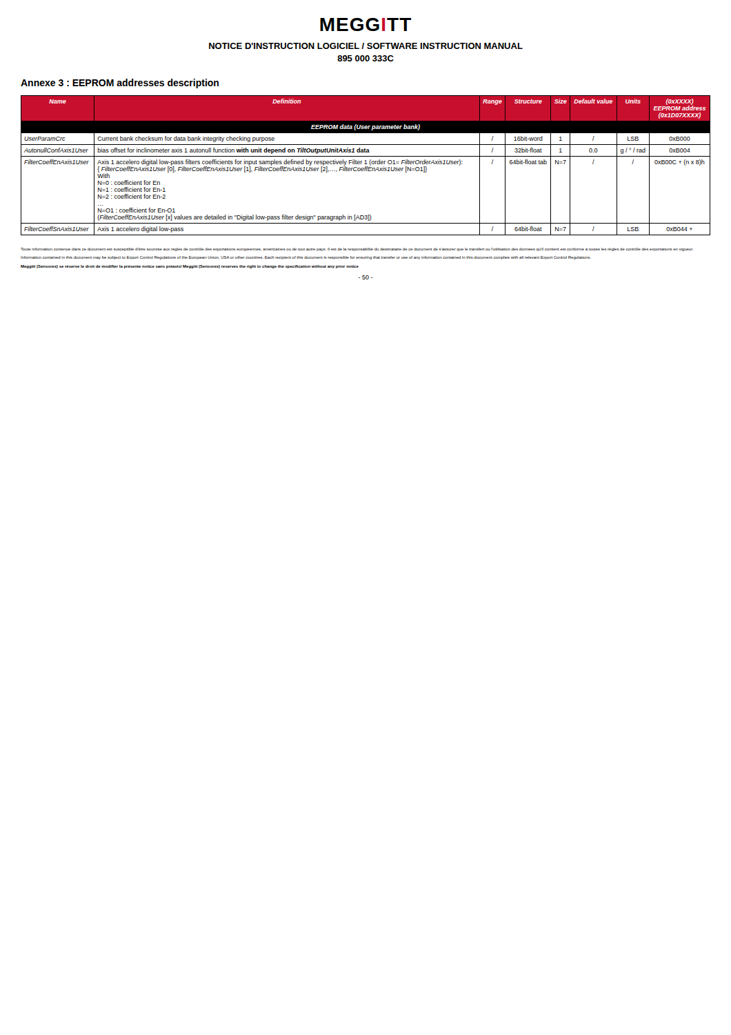MEGGITT
NOTICE D'INSTRUCTION LOGICIEL / SOFTWARE INSTRUCTION MANUAL
895 000 333C
Annexe 3 : EEPROM addresses description
| Name | Definition | Range | Structure | Size | Default value | Units | (0xXXXX) EEPROM address (0x1D07XXXX) |
| --- | --- | --- | --- | --- | --- | --- | --- |
| EEPROM data (User parameter bank) |
| UserParamCrc | Current bank checksum for data bank integrity checking purpose | / | 16bit-word | 1 | / | LSB | 0xB000 |
| AutonullConfAxis1User | bias offset for inclinometer axis 1 autonull function with unit depend on TiltOutputUnitAxis1 data | / | 32bit-float | 1 | 0.0 | g / ° / rad | 0xB004 |
| FilterCoeffEnAxis1User | Axis 1 accelero digital low-pass filters coefficients for input samples defined by respectively Filter 1 (order O1= FilterOrderAxis1User ): { FilterCoeffEnAxis1User [0], FilterCoeffEnAxis1User [1], FilterCoeffEnAxis1User [2],…, FilterCoeffEnAxis1User [N=O1]} With N=0 : coefficient for En N=1 : coefficient for En-1 N=2 : coefficient for En-2 … N=O1 : coefficient for En-O1 ( FilterCoeffEnAxis1User [x] values are detailed in "Digital low-pass filter design" paragraph in [AD3]) | / | 64bit-float tab | N=7 | / | / | 0xB00C + (n x 8)h |
| FilterCoeffSnAxis1User | Axis 1 accelero digital low-pass | / | 64bit-float | N=7 | / | LSB | 0xB044 + |
Toute information contenue dans ce document est susceptible d'être soumise aux règles de contrôle des exportations européennes, américaines ou de tout autre pays. Il est de la responsabilité du destinataire de ce document de s'assurer que le transfert ou l'utilisation des données qu'il contient est conforme à toutes les règles de contrôle des exportations en vigueur.
Information contained in this document may be subject to Export Control Regulations of the European Union, USA or other countries. Each recipient of this document is responsible for ensuring that transfer or use of any information contained in this document complies with all relevant Export Control Regulations.
Meggitt (Sensorex) se réserve le droit de modifier la présente notice sans préavis/ Meggitt (Sensorex) reserves the right to change the specification without any prior notice
- 50 -